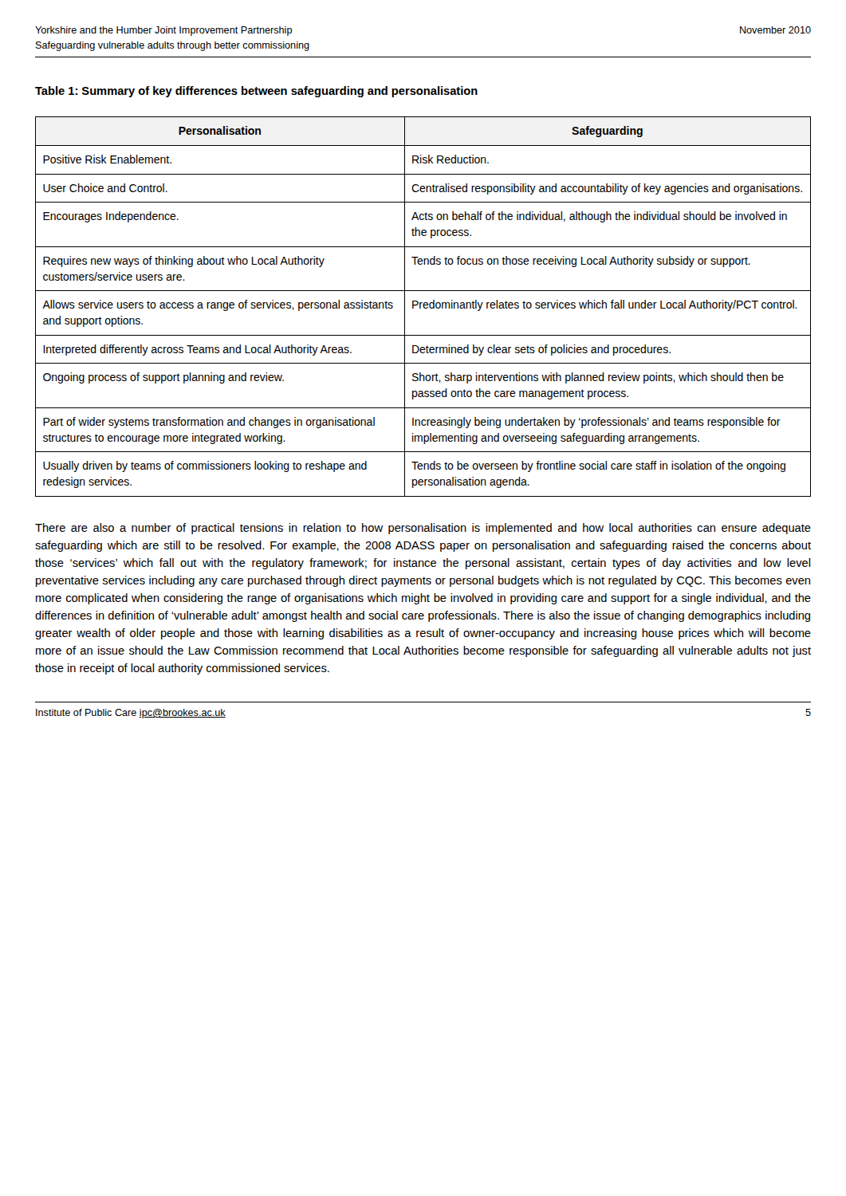Yorkshire and the Humber Joint Improvement Partnership
Safeguarding vulnerable adults through better commissioning
November 2010
Table 1: Summary of key differences between safeguarding and personalisation
| Personalisation | Safeguarding |
| --- | --- |
| Positive Risk Enablement. | Risk Reduction. |
| User Choice and Control. | Centralised responsibility and accountability of key agencies and organisations. |
| Encourages Independence. | Acts on behalf of the individual, although the individual should be involved in the process. |
| Requires new ways of thinking about who Local Authority customers/service users are. | Tends to focus on those receiving Local Authority subsidy or support. |
| Allows service users to access a range of services, personal assistants and support options. | Predominantly relates to services which fall under Local Authority/PCT control. |
| Interpreted differently across Teams and Local Authority Areas. | Determined by clear sets of policies and procedures. |
| Ongoing process of support planning and review. | Short, sharp interventions with planned review points, which should then be passed onto the care management process. |
| Part of wider systems transformation and changes in organisational structures to encourage more integrated working. | Increasingly being undertaken by ‘professionals’ and teams responsible for implementing and overseeing safeguarding arrangements. |
| Usually driven by teams of commissioners looking to reshape and redesign services. | Tends to be overseen by frontline social care staff in isolation of the ongoing personalisation agenda. |
There are also a number of practical tensions in relation to how personalisation is implemented and how local authorities can ensure adequate safeguarding which are still to be resolved. For example, the 2008 ADASS paper on personalisation and safeguarding raised the concerns about those ‘services’ which fall out with the regulatory framework; for instance the personal assistant, certain types of day activities and low level preventative services including any care purchased through direct payments or personal budgets which is not regulated by CQC. This becomes even more complicated when considering the range of organisations which might be involved in providing care and support for a single individual, and the differences in definition of ‘vulnerable adult’ amongst health and social care professionals. There is also the issue of changing demographics including greater wealth of older people and those with learning disabilities as a result of owner-occupancy and increasing house prices which will become more of an issue should the Law Commission recommend that Local Authorities become responsible for safeguarding all vulnerable adults not just those in receipt of local authority commissioned services.
Institute of Public Care ipc@brookes.ac.uk
5